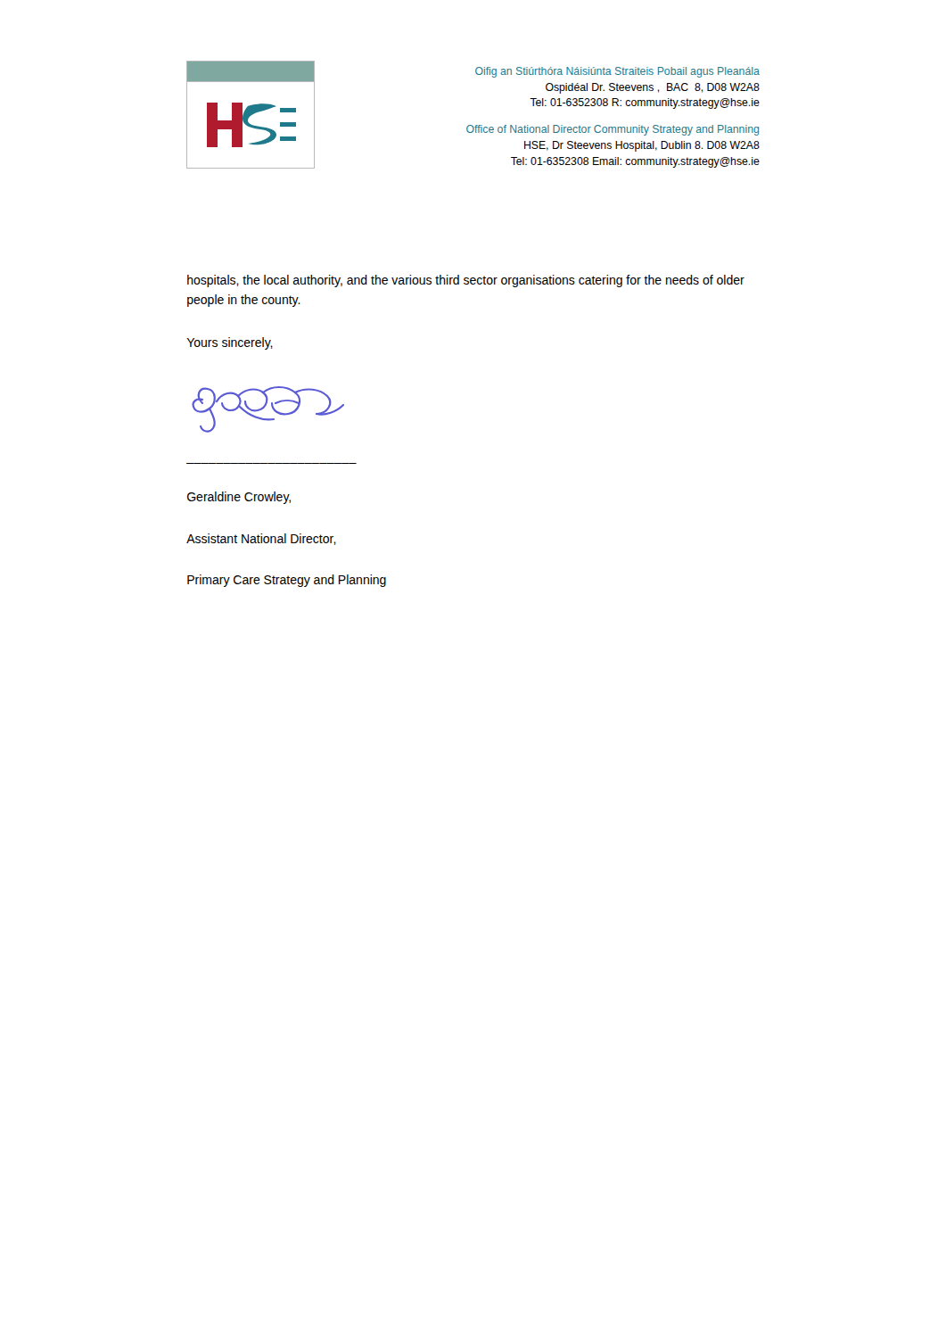Oifig an Stiúrthóra Náisiúnta Straiteis Pobail agus Pleanála
Ospidéal Dr. Steevens , BAC 8, D08 W2A8
Tel: 01-6352308 R: community.strategy@hse.ie
Office of National Director Community Strategy and Planning
HSE, Dr Steevens Hospital, Dublin 8. D08 W2A8
Tel: 01-6352308 Email: community.strategy@hse.ie
hospitals, the local authority, and the various third sector organisations catering for the needs of older people in the county.
Yours sincerely,
_______________________
Geraldine Crowley,
Assistant National Director,
Primary Care Strategy and Planning